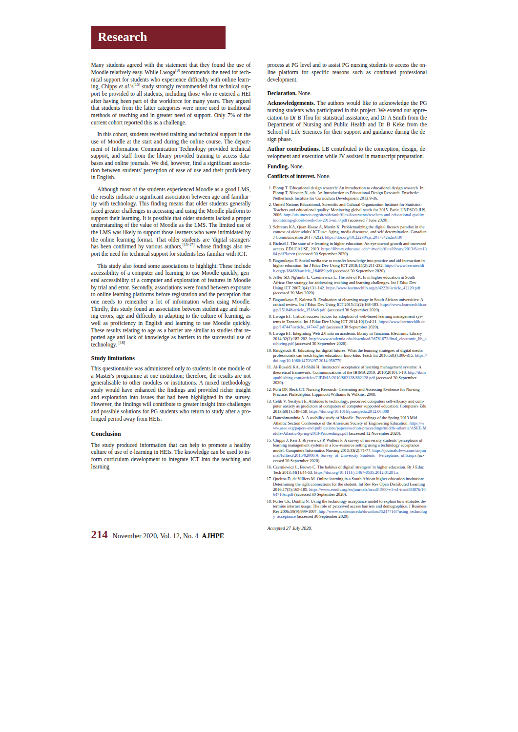Research
Many students agreed with the statement that they found the use of Moodle relatively easy. While Lwoga[8] recommends the need for technical support for students who experience difficulty with online learning, Chipps et al.'s[15] study strongly recommended that technical support be provided to all students, including those who re-entered a HEI after having been part of the workforce for many years. They argued that students from the latter categories were more used to traditional methods of teaching and in greater need of support. Only 7% of the current cohort reported this as a challenge.
In this cohort, students received training and technical support in the use of Moodle at the start and during the online course. The department of Information Communication Technology provided technical support, and staff from the library provided training to access databases and online journals. We did, however, find a significant association between students' perception of ease of use and their proficiency in English.
Although most of the students experienced Moodle as a good LMS, the results indicate a significant association between age and familiarity with technology. This finding means that older students generally faced greater challenges in accessing and using the Moodle platform to support their learning. It is possible that older students lacked a proper understanding of the value of Moodle as the LMS. The limited use of the LMS was likely to support those learners who were intimidated by the online learning format. That older students are 'digital strangers' has been confirmed by various authors,[15-17] whose findings also report the need for technical support for students less familiar with ICT.
This study also found some associations to highlight. These include accessibility of a computer and learning to use Moodle quickly, general accessibility of a computer and exploration of features in Moodle by trial and error. Secondly, associations were found between exposure to online learning platforms before registration and the perception that one needs to remember a lot of information when using Moodle. Thirdly, this study found an association between student age and making errors, age and difficulty in adapting to the culture of learning, as well as proficiency in English and learning to use Moodle quickly. These results relating to age as a barrier are similar to studies that reported age and lack of knowledge as barriers to the successful use of technology. [18]
Study limitations
This questionnaire was administered only to students in one module of a Master's programme at one institution; therefore, the results are not generalisable to other modules or institutions. A mixed methodology study would have enhanced the findings and provided richer insight and exploration into issues that had been highlighted in the survey. However, the findings will contribute to greater insight into challenges and possible solutions for PG students who return to study after a prolonged period away from HEIs.
Conclusion
The study produced information that can help to promote a healthy culture of use of e-learning in HEIs. The knowledge can be used to inform curriculum development to integrate ICT into the teaching and learning
process at PG level and to assist PG nursing students to access the online platform for specific reasons such as continued professional development.
Declaration. None.
Acknowledgements. The authors would like to acknowledge the PG nursing students who participated in this project. We extend our appreciation to Dr B Tlou for statistical assistance, and Dr A Smith from the Department of Nursing and Public Health and Dr B Keke from the School of Life Sciences for their support and guidance during the design phase.
Author contributions. LB contributed to the conception, design, development and execution while JV assisted in manuscript preparation.
Funding. None.
Conflicts of interest. None.
Plomp T. Educational design research: An introduction to educational design research. In: Plomp T, Nieveen N, eds. An Introduction to Educational Design Research. Enschede: Netherlands Institute for Curriculum Development 2013:9-36.
United Nations Educational, Scientific and Cultural Organization Institute for Statistics. Teachers and educational quality: Monitoring global needs for 2015. Paris: UNESCO IHS, 2006. http://uis.unesco.org/sites/default/files/documents/teachers-and-educational-quality-monitoring-global-needs-for-2015-en_0.pdf (accessed 7 June 2020).
Schreurs KA, Quan-Haase A, Martin K. Problematizing the digital literacy paradox in the context of older adults' ICT use: Aging, media discourse, and self-determination. Canadian J Communication 2017;42(2). https://doi.org/10.22230/cjc.2017v42n2a3130
Bichsel J. The state of e-learning in higher education: An eye toward growth and increased access. EDUCAUSE, 2013. https://library.educause.edu/~/media/files/library/2013/6/ers1304.pdf?la=en (accessed 30 September 2020).
Bagarukayo E. Social media use to transfer knowledge into practice and aid interaction in higher education. Int J Educ Dev Using ICT 2018;14(2):211-232. https://www.learntechlib.org/p/184689/article_184689.pdf (accessed 30 September 2020).
Jaffer SD, Ng'ambi L, Czerniewicz L. The role of ICTs in higher education in South Africa: One strategy for addressing teaching and learning challenges. Int J Educ Dev Using ICT 2007;3(4):131-142. https://www.learntechlib.org/p/42220/article_42220.pdf (accessed 20 May 2020).
Bagarukayo E, Kalema B. Evaluation of elearning usage in South African universities: A critical review. Int J Educ Dev Using ICT 2015;11(2):168-183. https://www.learntechlib.org/p/151848/article_151848.pdf. (accessed 30 September 2020).
Lwoga ET. Critical success factors for adoption of web-based learning management systems in Tanzania. Int J Educ Dev Using ICT 2014;10(1):4-21. https://www.learntechlib.org/p/147447/article_147447.pdf (accessed 30 September 2020).
Lwoga ET. Integrating Web 2.0 into an academic library in Tanzania. Electronic Library 2014;32(2):183-202. http://www.academia.edu/download/36781072/final_electronic_lib_archiving.pdf (accessed 30 September 2020).
Bridgstock R. Educating for digital futures: What the learning strategies of digital media professionals can teach higher education. Inno Educ Teach Int 2016;53(3):306-315. https://doi.org/10.1080/14703297.2014.956779
Al-Busaidi KA, Al-Shihi H. Instructors' acceptance of learning management systems: A theoretical framework. Communications of the IBIMA 2010. 2010(2010):1-10. http://ibimapublishing.com/articles/CIBIMA/2010/862128/862128.pdf (accessed 30 September 2020).
Polit DF, Beck CT. Nursing Research: Generating and Assessing Evidence for Nursing Practice. Philadelphia: Lippincott Williams & Wilkins, 2008.
Celik V, Yesilyurt E. Attitudes to technology, perceived computers self-efficacy and computer anxiety as predictors of computers of computer supported education. Computers Edu 2013;60(1);148-158. https://doi.org/10.1016/j.compedu.2012.06.008
Daneshmandnia A. A usability study of Moodle. Proceedings of the Spring 2013 Mid-Atlantic Section Conference of the American Society of Engineering Education. https://www.asee.org/papers-and-publications/papers/section-proceedings/middle-atlantic/ASEE-Middle-Atlantic-Spring-2013-Proceedings.pdf (accessed 12 November 2020).
Chipps J, Kerr J, Brysiewicz P, Walters F. A survey of university students' perceptions of learning management systems in a low-resource setting using a technology acceptance model. Computers Informatics Nursing 2015;33(2):71-77. https://journals.lww.com/cinjournal/fulltext/2015/02000/A_Survey_of_University_Students__Perceptions_of.6.aspx (accessed 30 September 2020).
Czerniewicz L, Brown C. The habitus of digital 'strangers' in higher education. Br J Educ Tech 2013;44(1):44-53. https://doi.org/10.1111/j.1467-8535.2012.01281.x
Queiros D, de Villiers M. Online learning in a South African higher education institution: Determining the right connections for the student. Int Rev Res Open Distributed Learning 2016;17(5):165-185. https://www.erudit.org/en/journals/irrodl/1900-v1-n1-irrodl04876/1064710ar.pdf (accessed 30 September 2020).
Porter CE, Donthu N. Using the technology acceptance model to explain how attitudes determine internet usage: The role of perceived access barriers and demographics. J Business Res 2006;59(9):999-1007. http://www.academia.edu/download/52477167/using_technology_acceptance (accessed 30 September 2020).
Accepted 27 July 2020.
214
November 2020, Vol. 12, No. 4 AJHPE